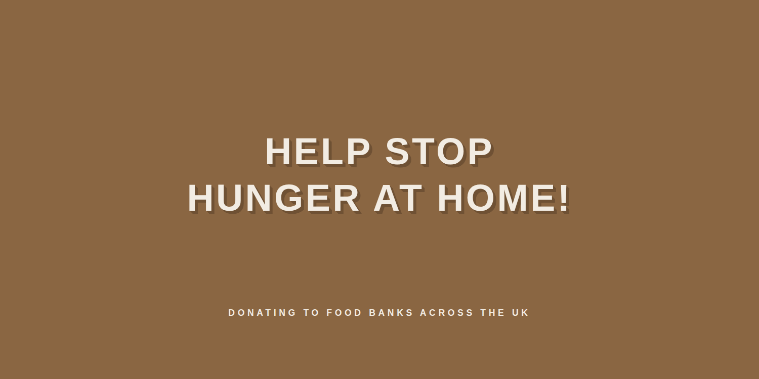Help Stop Hunger at Home!
Donating to food banks across the UK